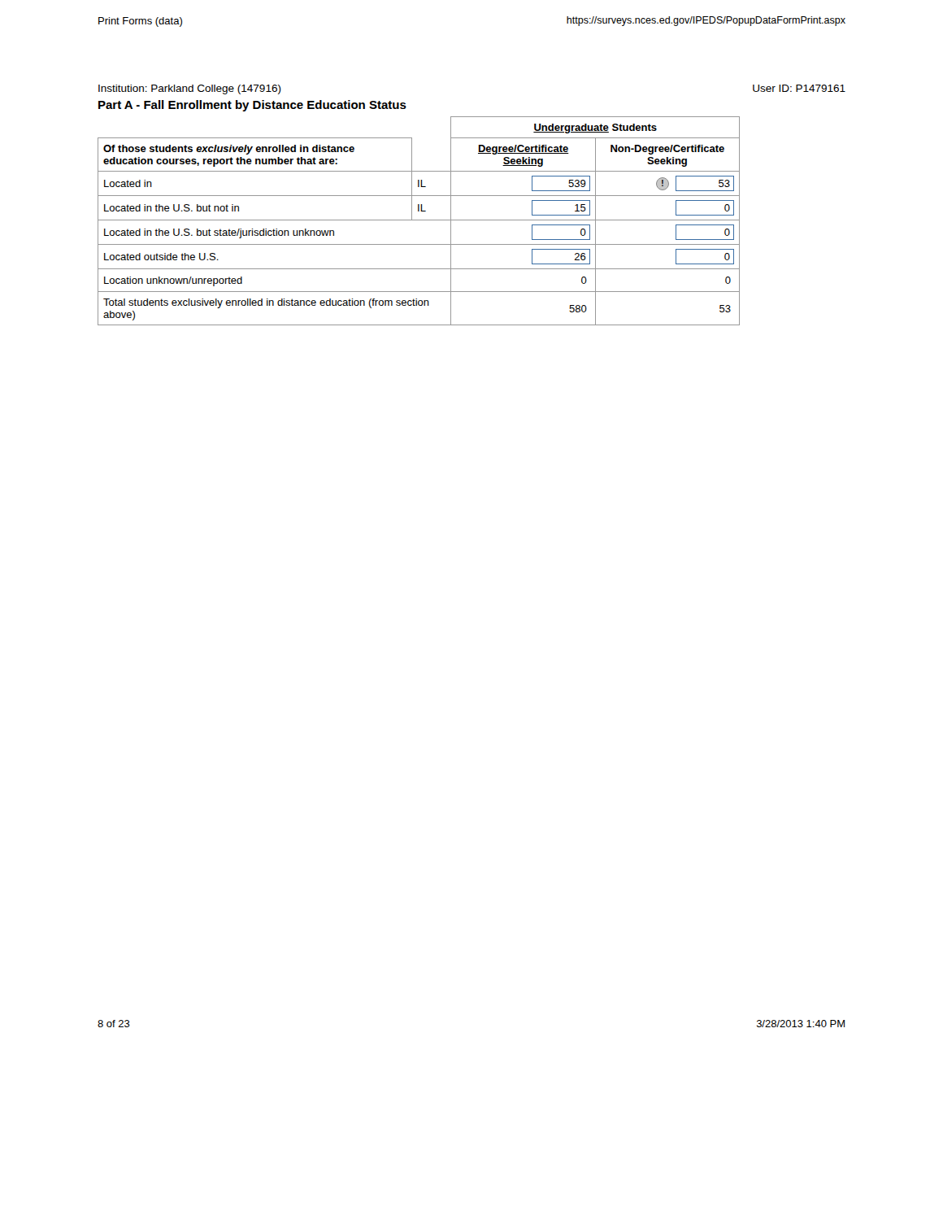Print Forms (data)
https://surveys.nces.ed.gov/IPEDS/PopupDataFormPrint.aspx
Institution: Parkland College (147916)
User ID: P1479161
Part A - Fall Enrollment by Distance Education Status
| | | Undergraduate Students |
| --- | --- | --- |
| Of those students exclusively enrolled in distance education courses, report the number that are: | | Degree/Certificate Seeking | Non-Degree/Certificate Seeking |
| Located in | IL | 539 | ! 53 |
| Located in the U.S. but not in | IL | 15 | 0 |
| Located in the U.S. but state/jurisdiction unknown | 0 | 0 |
| Located outside the U.S. | 26 | 0 |
| Location unknown/unreported | 0 | 0 |
| Total students exclusively enrolled in distance education (from section above) | 580 | 53 |
8 of 23
3/28/2013 1:40 PM